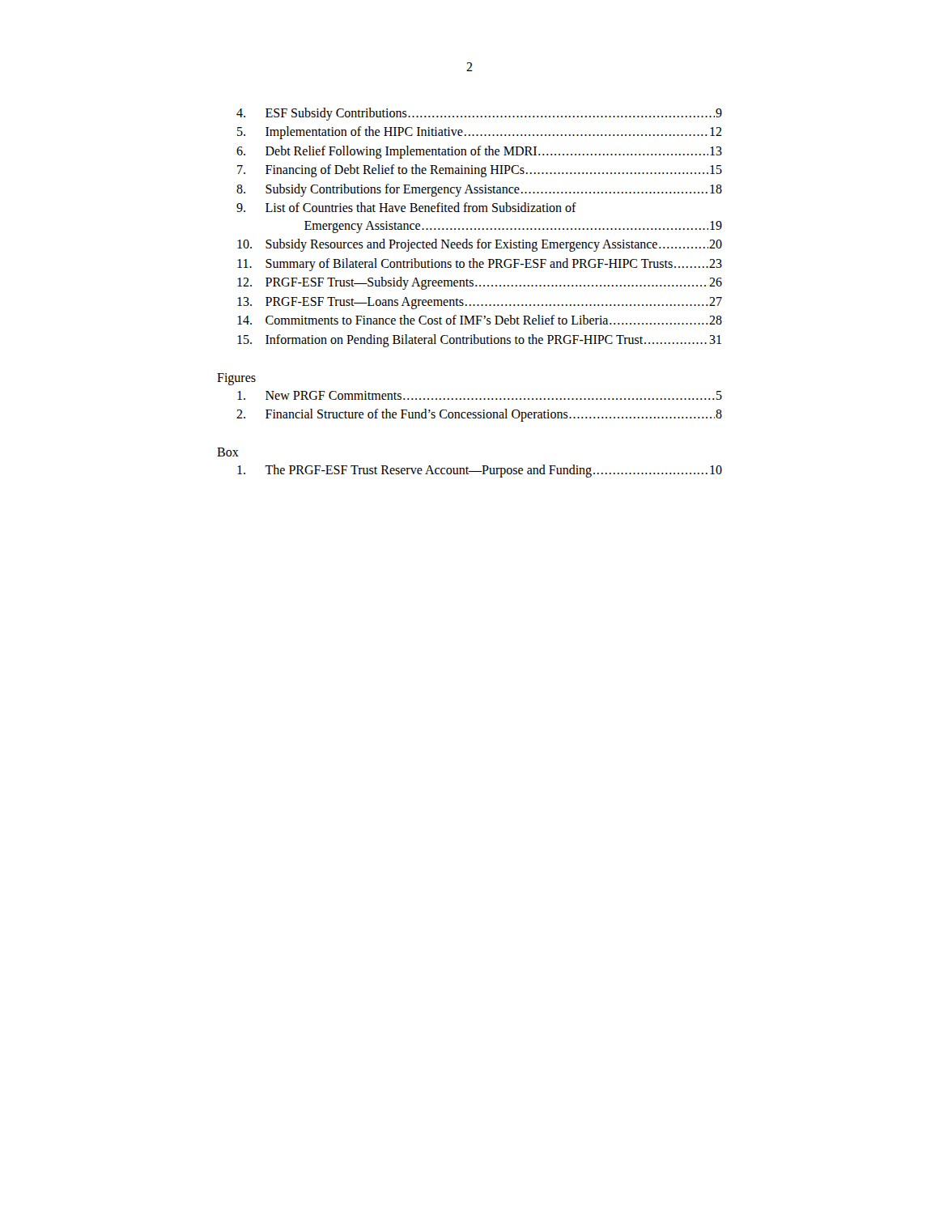2
4. ESF Subsidy Contributions .................................................................................................................................................. 9
5. Implementation of the HIPC Initiative .................................................................................................................................................. 12
6. Debt Relief Following Implementation of the MDRI .................................................................................................................................................. 13
7. Financing of Debt Relief to the Remaining HIPCs .................................................................................................................................................. 15
8. Subsidy Contributions for Emergency Assistance .................................................................................................................................................. 18
9. List of Countries that Have Benefited from Subsidization of Emergency Assistance .................................................................................................................................................. 19
10. Subsidy Resources and Projected Needs for Existing Emergency Assistance .................................................................................................................................................. 20
11. Summary of Bilateral Contributions to the PRGF-ESF and PRGF-HIPC Trusts .................................................................................................................................................. 23
12. PRGF-ESF Trust—Subsidy Agreements .................................................................................................................................................. 26
13. PRGF-ESF Trust—Loans Agreements .................................................................................................................................................. 27
14. Commitments to Finance the Cost of IMF’s Debt Relief to Liberia .................................................................................................................................................. 28
15. Information on Pending Bilateral Contributions to the PRGF-HIPC Trust .................................................................................................................................................. 31
Figures
1. New PRGF Commitments .................................................................................................................................................. 5
2. Financial Structure of the Fund’s Concessional Operations .................................................................................................................................................. 8
Box
1. The PRGF-ESF Trust Reserve Account—Purpose and Funding .................................................................................................................................................. 10